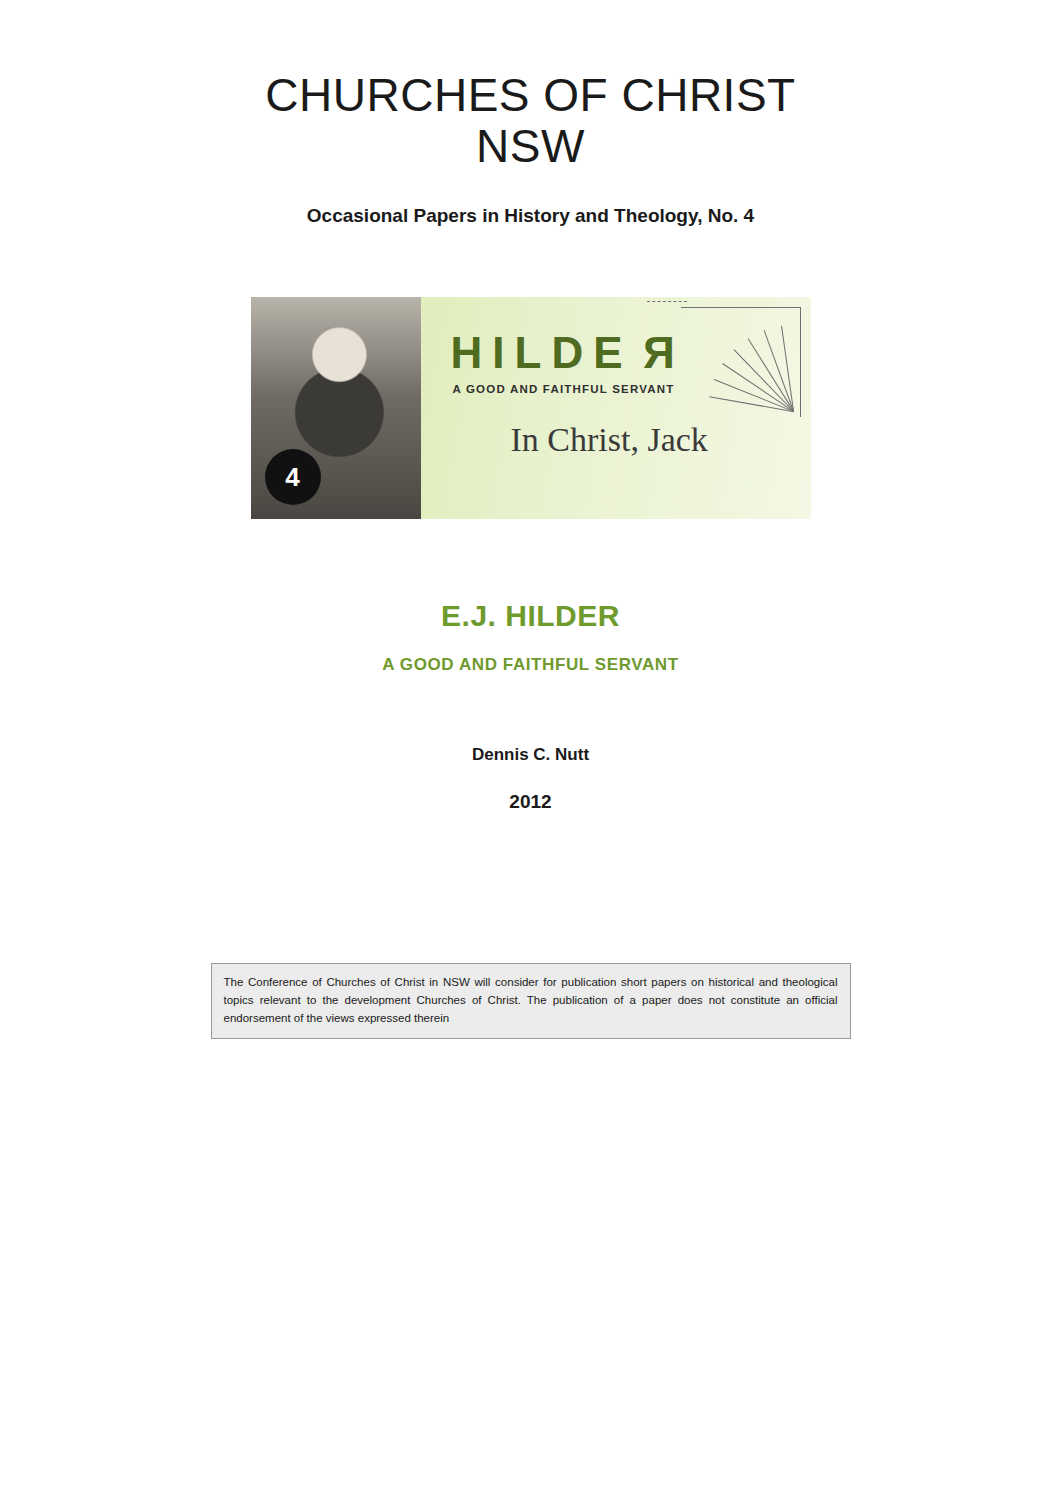CHURCHES OF CHRIST NSW
Occasional Papers in History and Theology, No. 4
4
HILDER
A GOOD AND FAITHFUL SERVANT
In Christ, Jack
E.J. HILDER
A GOOD AND FAITHFUL SERVANT
Dennis C. Nutt
2012
The Conference of Churches of Christ in NSW will consider for publication short papers on historical and theological topics relevant to the development Churches of Christ. The publication of a paper does not constitute an official endorsement of the views expressed therein